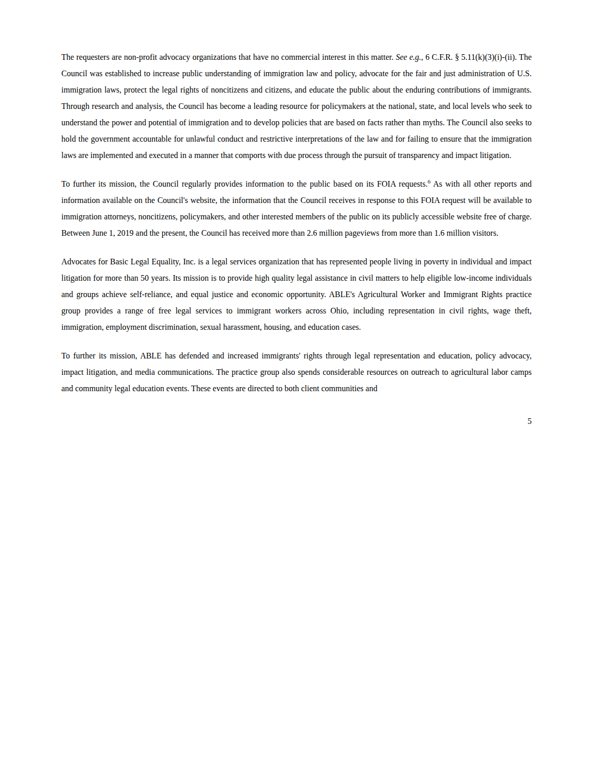The requesters are non-profit advocacy organizations that have no commercial interest in this matter. See e.g., 6 C.F.R. § 5.11(k)(3)(i)-(ii). The Council was established to increase public understanding of immigration law and policy, advocate for the fair and just administration of U.S. immigration laws, protect the legal rights of noncitizens and citizens, and educate the public about the enduring contributions of immigrants. Through research and analysis, the Council has become a leading resource for policymakers at the national, state, and local levels who seek to understand the power and potential of immigration and to develop policies that are based on facts rather than myths. The Council also seeks to hold the government accountable for unlawful conduct and restrictive interpretations of the law and for failing to ensure that the immigration laws are implemented and executed in a manner that comports with due process through the pursuit of transparency and impact litigation.
To further its mission, the Council regularly provides information to the public based on its FOIA requests.6 As with all other reports and information available on the Council's website, the information that the Council receives in response to this FOIA request will be available to immigration attorneys, noncitizens, policymakers, and other interested members of the public on its publicly accessible website free of charge. Between June 1, 2019 and the present, the Council has received more than 2.6 million pageviews from more than 1.6 million visitors.
Advocates for Basic Legal Equality, Inc. is a legal services organization that has represented people living in poverty in individual and impact litigation for more than 50 years. Its mission is to provide high quality legal assistance in civil matters to help eligible low-income individuals and groups achieve self-reliance, and equal justice and economic opportunity. ABLE's Agricultural Worker and Immigrant Rights practice group provides a range of free legal services to immigrant workers across Ohio, including representation in civil rights, wage theft, immigration, employment discrimination, sexual harassment, housing, and education cases.
To further its mission, ABLE has defended and increased immigrants' rights through legal representation and education, policy advocacy, impact litigation, and media communications. The practice group also spends considerable resources on outreach to agricultural labor camps and community legal education events. These events are directed to both client communities and
5